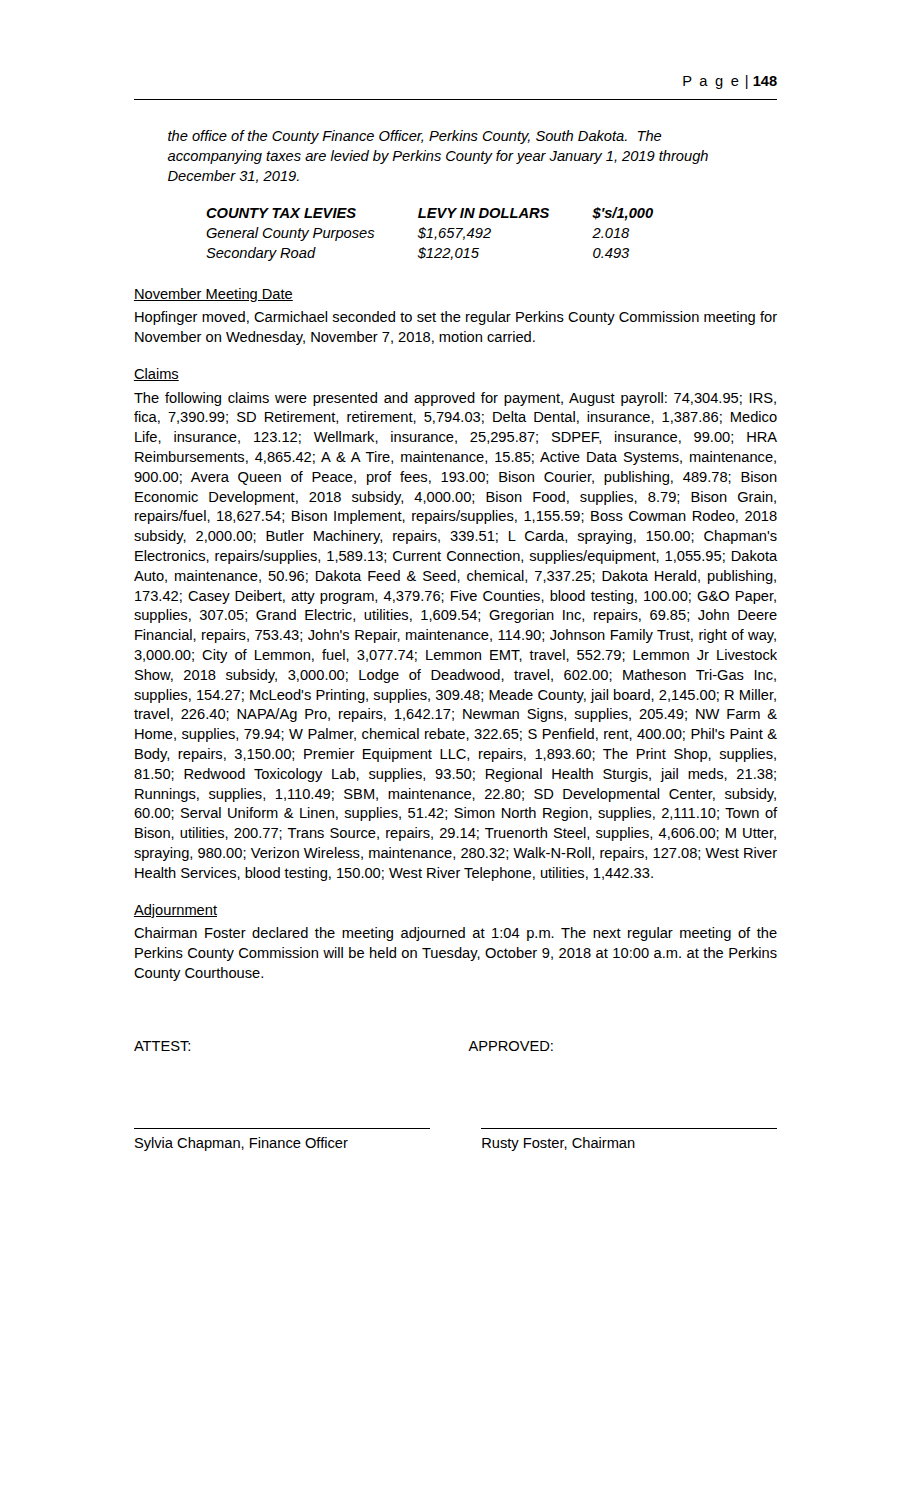P a g e | 148
the office of the County Finance Officer, Perkins County, South Dakota. The accompanying taxes are levied by Perkins County for year January 1, 2019 through December 31, 2019.
| COUNTY TAX LEVIES | LEVY IN DOLLARS | $'s/1,000 |
| --- | --- | --- |
| General County Purposes | $1,657,492 | 2.018 |
| Secondary Road | $122,015 | 0.493 |
November Meeting Date
Hopfinger moved, Carmichael seconded to set the regular Perkins County Commission meeting for November on Wednesday, November 7, 2018, motion carried.
Claims
The following claims were presented and approved for payment, August payroll: 74,304.95; IRS, fica, 7,390.99; SD Retirement, retirement, 5,794.03; Delta Dental, insurance, 1,387.86; Medico Life, insurance, 123.12; Wellmark, insurance, 25,295.87; SDPEF, insurance, 99.00; HRA Reimbursements, 4,865.42; A & A Tire, maintenance, 15.85; Active Data Systems, maintenance, 900.00; Avera Queen of Peace, prof fees, 193.00; Bison Courier, publishing, 489.78; Bison Economic Development, 2018 subsidy, 4,000.00; Bison Food, supplies, 8.79; Bison Grain, repairs/fuel, 18,627.54; Bison Implement, repairs/supplies, 1,155.59; Boss Cowman Rodeo, 2018 subsidy, 2,000.00; Butler Machinery, repairs, 339.51; L Carda, spraying, 150.00; Chapman's Electronics, repairs/supplies, 1,589.13; Current Connection, supplies/equipment, 1,055.95; Dakota Auto, maintenance, 50.96; Dakota Feed & Seed, chemical, 7,337.25; Dakota Herald, publishing, 173.42; Casey Deibert, atty program, 4,379.76; Five Counties, blood testing, 100.00; G&O Paper, supplies, 307.05; Grand Electric, utilities, 1,609.54; Gregorian Inc, repairs, 69.85; John Deere Financial, repairs, 753.43; John's Repair, maintenance, 114.90; Johnson Family Trust, right of way, 3,000.00; City of Lemmon, fuel, 3,077.74; Lemmon EMT, travel, 552.79; Lemmon Jr Livestock Show, 2018 subsidy, 3,000.00; Lodge of Deadwood, travel, 602.00; Matheson Tri-Gas Inc, supplies, 154.27; McLeod's Printing, supplies, 309.48; Meade County, jail board, 2,145.00; R Miller, travel, 226.40; NAPA/Ag Pro, repairs, 1,642.17; Newman Signs, supplies, 205.49; NW Farm & Home, supplies, 79.94; W Palmer, chemical rebate, 322.65; S Penfield, rent, 400.00; Phil's Paint & Body, repairs, 3,150.00; Premier Equipment LLC, repairs, 1,893.60; The Print Shop, supplies, 81.50; Redwood Toxicology Lab, supplies, 93.50; Regional Health Sturgis, jail meds, 21.38; Runnings, supplies, 1,110.49; SBM, maintenance, 22.80; SD Developmental Center, subsidy, 60.00; Serval Uniform & Linen, supplies, 51.42; Simon North Region, supplies, 2,111.10; Town of Bison, utilities, 200.77; Trans Source, repairs, 29.14; Truenorth Steel, supplies, 4,606.00; M Utter, spraying, 980.00; Verizon Wireless, maintenance, 280.32; Walk-N-Roll, repairs, 127.08; West River Health Services, blood testing, 150.00; West River Telephone, utilities, 1,442.33.
Adjournment
Chairman Foster declared the meeting adjourned at 1:04 p.m. The next regular meeting of the Perkins County Commission will be held on Tuesday, October 9, 2018 at 10:00 a.m. at the Perkins County Courthouse.
ATTEST: APPROVED:
Sylvia Chapman, Finance Officer Rusty Foster, Chairman